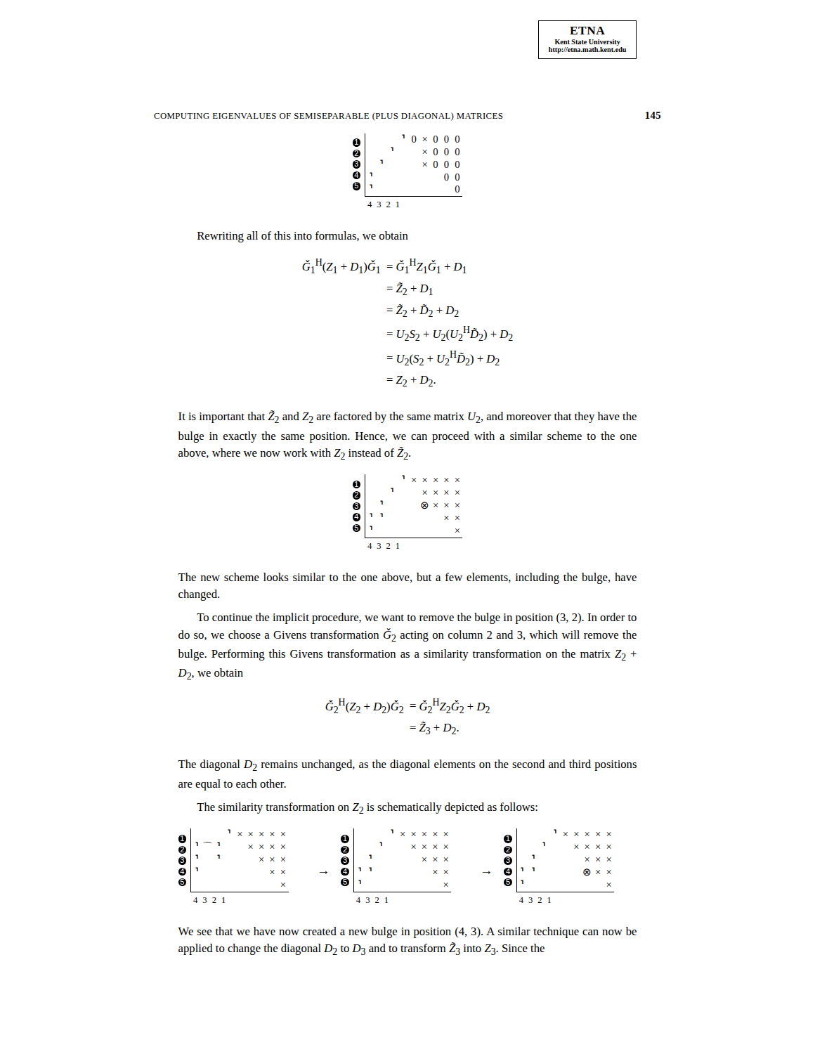ETNA
Kent State University
http://etna.math.kent.edu
COMPUTING EIGENVALUES OF SEMISEPARABLE (PLUS DIAGONAL) MATRICES 145
| / 1 / / 2 / / 3 / / 4 / / 5 / | / / / / / 0 / × / 0 / 0 / 0 / / / / / / / × / 0 / 0 / 0 / / / / / / / × / 0 / 0 / 0 / / / / / / / / / 0 / 0 / / / / / / / / / / 0 / |
| | / 4 / 3 / 2 / 1 / / / / / / |
Rewriting all of this into formulas, we obtain
| Ǧ 1 H ( Z 1 + D 1 ) Ǧ 1 | = | Ǧ 1 H Z 1 Ǧ 1 + D 1 |
| | = | Z̃ 2 + D 1 |
| | = | Z̃ 2 + D̃ 2 + D 2 |
| | = | U 2 S 2 + U 2 ( U 2 H D̃ 2 ) + D 2 |
| | = | U 2 ( S 2 + U 2 H D̃ 2 ) + D 2 |
| | = | Z 2 + D 2 . |
It is important that Z̃2 and Z2 are factored by the same matrix U2, and moreover that they have the bulge in exactly the same position. Hence, we can proceed with a similar scheme to the one above, where we now work with Z2 instead of Z̃2.
| / 1 / / 2 / / 3 / / 4 / / 5 / | / / / / / × / × / × / × / × / / / / / / / × / × / × / × / / / / / / / ⊗ / × / × / × / / / / / / / / / × / × / / / / / / / / / / × / |
| | / 4 / 3 / 2 / 1 / / / / / / |
The new scheme looks similar to the one above, but a few elements, including the bulge, have changed.
To continue the implicit procedure, we want to remove the bulge in position (3, 2). In order to do so, we choose a Givens transformation Ǧ2 acting on column 2 and 3, which will remove the bulge. Performing this Givens transformation as a similarity transformation on the matrix Z2 + D2, we obtain
| Ǧ 2 H ( Z 2 + D 2 ) Ǧ 2 | = | Ǧ 2 H Z 2 Ǧ 2 + D 2 |
| | = | Z̃ 3 + D 2 . |
The diagonal D2 remains unchanged, as the diagonal elements on the second and third positions are equal to each other.
The similarity transformation on Z2 is schematically depicted as follows:
| / 1 / / 2 / / 3 / / 4 / / 5 / | / / / / / × / × / × / × / × / / / ⌒ / / / / × / × / × / × / / / / / / / / × / × / × / / / / / / / / / × / × / / / / / / / / / / × / |
| | / 4 / 3 / 2 / 1 / / / / / / |
→
| / 1 / / 2 / / 3 / / 4 / / 5 / | / / / / / × / × / × / × / × / / / / / / / × / × / × / × / / / / / / / / × / × / × / / / / / / / / / × / × / / / / / / / / / / × / |
| | / 4 / 3 / 2 / 1 / / / / / / |
→
| / 1 / / 2 / / 3 / / 4 / / 5 / | / / / / / × / × / × / × / × / / / / / / / × / × / × / × / / / / / / / / × / × / × / / / / / / / / ⊗ / × / × / / / / / / / / / / × / |
| | / 4 / 3 / 2 / 1 / / / / / / |
We see that we have now created a new bulge in position (4, 3). A similar technique can now be applied to change the diagonal D2 to D3 and to transform Z̃3 into Z3. Since the